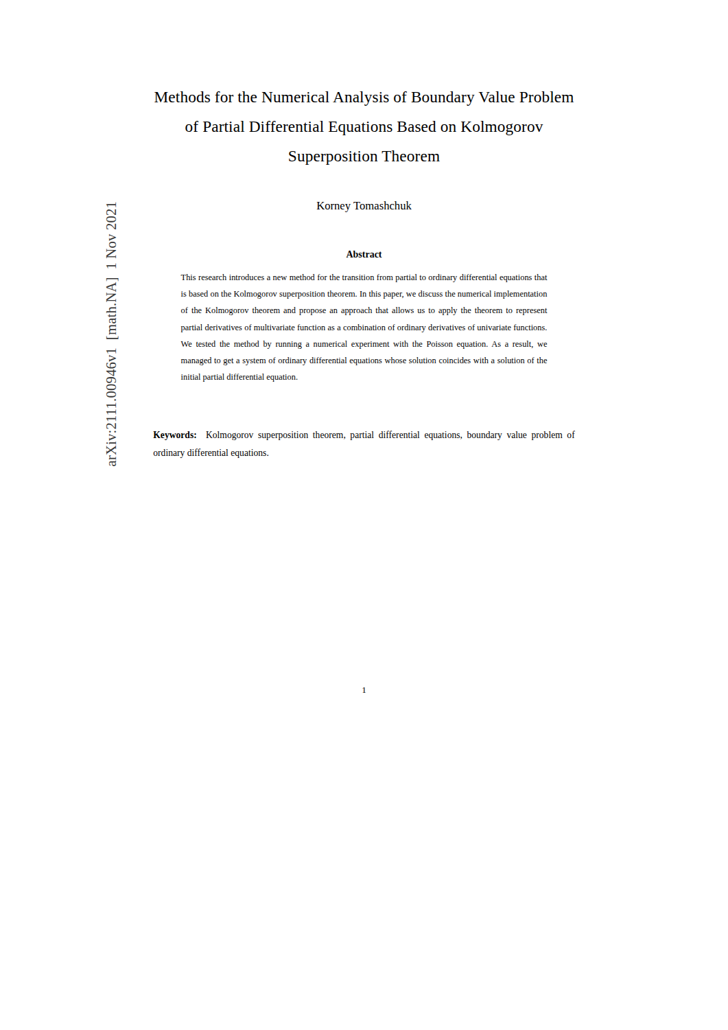arXiv:2111.00946v1 [math.NA] 1 Nov 2021
Methods for the Numerical Analysis of Boundary Value Problem of Partial Differential Equations Based on Kolmogorov Superposition Theorem
Korney Tomashchuk
Abstract
This research introduces a new method for the transition from partial to ordinary differential equations that is based on the Kolmogorov superposition theorem. In this paper, we discuss the numerical implementation of the Kolmogorov theorem and propose an approach that allows us to apply the theorem to represent partial derivatives of multivariate function as a combination of ordinary derivatives of univariate functions. We tested the method by running a numerical experiment with the Poisson equation. As a result, we managed to get a system of ordinary differential equations whose solution coincides with a solution of the initial partial differential equation.
Keywords: Kolmogorov superposition theorem, partial differential equations, boundary value problem of ordinary differential equations.
1